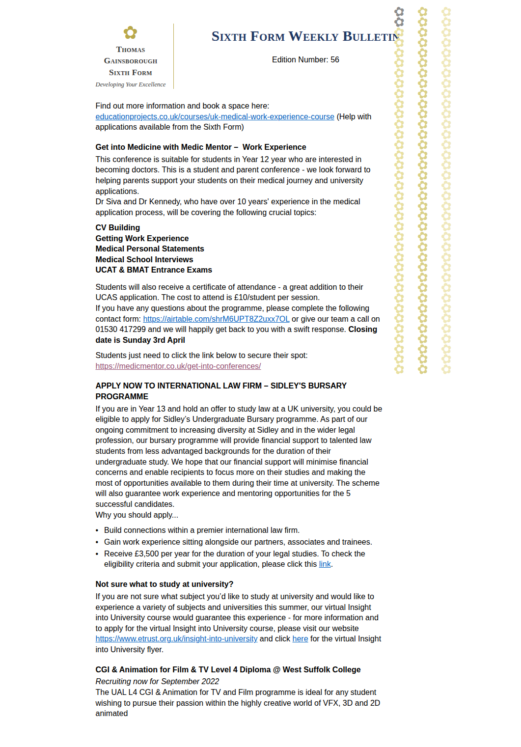✿✿✿✿✿✿✿✿✿✿✿✿✿✿✿✿✿✿✿✿✿✿✿✿✿✿✿✿✿✿✿✿✿✿✿✿
✿✿✿✿✿✿✿✿✿✿✿✿✿✿✿✿✿✿✿✿✿✿✿✿✿✿✿✿✿✿✿✿✿✿✿✿
✿✿✿✿✿✿✿✿✿✿✿✿✿✿✿✿✿✿✿✿✿✿✿✿✿✿✿✿✿✿✿✿✿✿✿✿
✿
Thomas
Gainsborough
Sixth Form
Developing Your Excellence
Sixth Form Weekly Bulletin
Edition Number: 56
Find out more information and book a space here: educationprojects.co.uk/courses/uk-medical-work-experience-course (Help with applications available from the Sixth Form)
Get into Medicine with Medic Mentor – Work Experience
This conference is suitable for students in Year 12 year who are interested in becoming doctors. This is a student and parent conference - we look forward to helping parents support your students on their medical journey and university applications.
Dr Siva and Dr Kennedy, who have over 10 years' experience in the medical application process, will be covering the following crucial topics:
CV Building Getting Work Experience Medical Personal Statements Medical School Interviews UCAT & BMAT Entrance Exams
Students will also receive a certificate of attendance - a great addition to their UCAS application. The cost to attend is £10/student per session.
If you have any questions about the programme, please complete the following contact form: https://airtable.com/shrM6UPT8Z2uxx7OL or give our team a call on 01530 417299 and we will happily get back to you with a swift response. Closing date is Sunday 3rd April
Students just need to click the link below to secure their spot:
https://medicmentor.co.uk/get-into-conferences/
APPLY NOW TO INTERNATIONAL LAW FIRM – SIDLEY'S BURSARY PROGRAMME
If you are in Year 13 and hold an offer to study law at a UK university, you could be eligible to apply for Sidley’s Undergraduate Bursary programme. As part of our ongoing commitment to increasing diversity at Sidley and in the wider legal profession, our bursary programme will provide financial support to talented law students from less advantaged backgrounds for the duration of their undergraduate study. We hope that our financial support will minimise financial concerns and enable recipients to focus more on their studies and making the most of opportunities available to them during their time at university. The scheme will also guarantee work experience and mentoring opportunities for the 5 successful candidates.
Why you should apply...
Build connections within a premier international law firm.
Gain work experience sitting alongside our partners, associates and trainees.
Receive £3,500 per year for the duration of your legal studies. To check the eligibility criteria and submit your application, please click this link.
Not sure what to study at university?
If you are not sure what subject you’d like to study at university and would like to experience a variety of subjects and universities this summer, our virtual Insight into University course would guarantee this experience - for more information and to apply for the virtual Insight into University course, please visit our website https://www.etrust.org.uk/insight-into-university and click here for the virtual Insight into University flyer.
CGI & Animation for Film & TV Level 4 Diploma @ West Suffolk College
Recruiting now for September 2022
The UAL L4 CGI & Animation for TV and Film programme is ideal for any student wishing to pursue their passion within the highly creative world of VFX, 3D and 2D animated